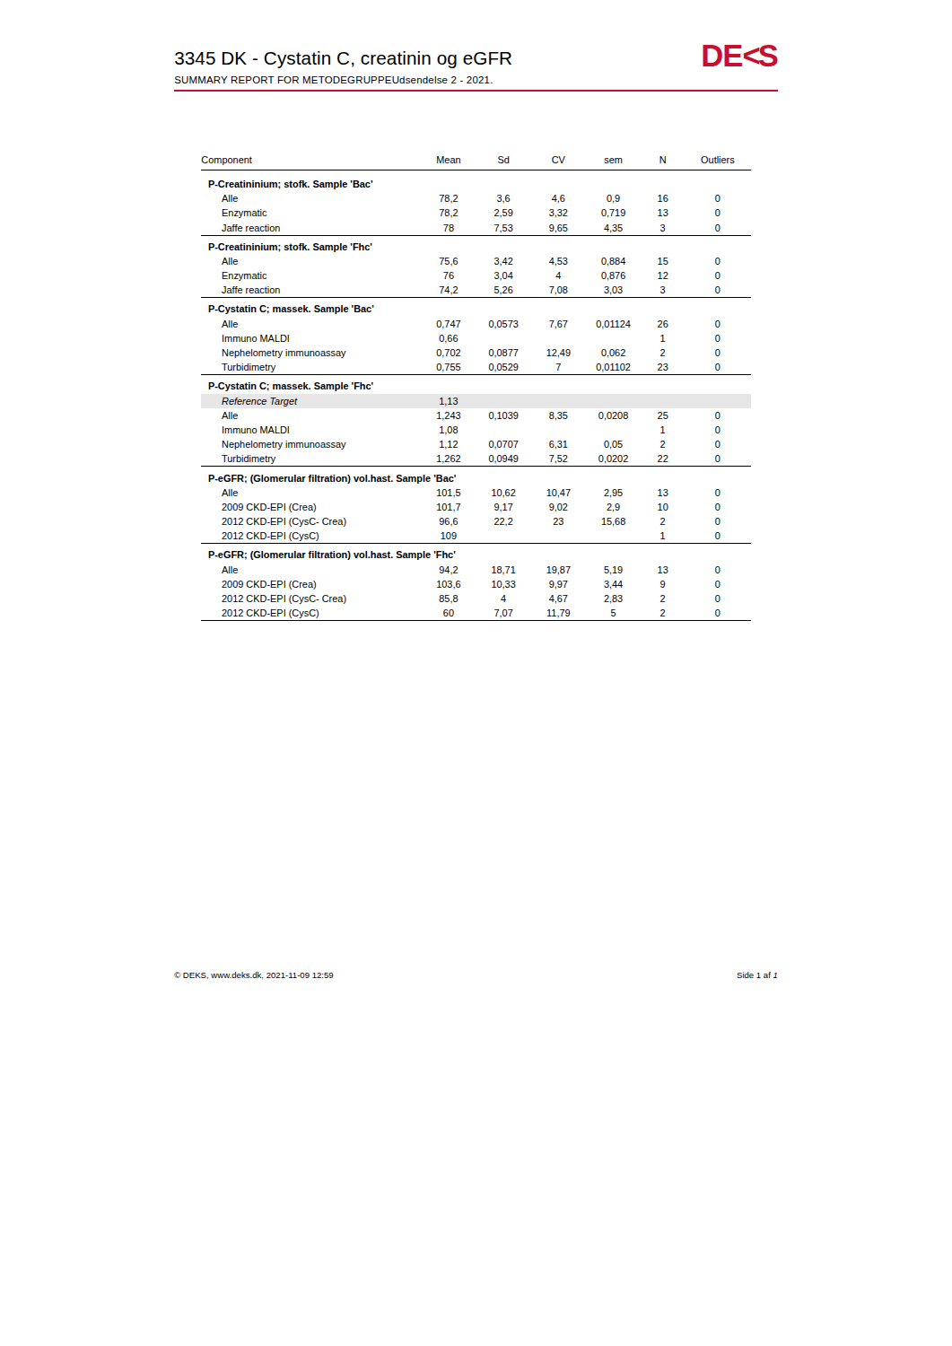DE<S
3345 DK - Cystatin C, creatinin og eGFR
SUMMARY REPORT FOR METODEGRUPPEUdsendelse 2 - 2021.
| Component | Mean | Sd | CV | sem | N | Outliers |
| --- | --- | --- | --- | --- | --- | --- |
| P-Creatininium; stofk. Sample 'Bac' |
| Alle | 78,2 | 3,6 | 4,6 | 0,9 | 16 | 0 |
| Enzymatic | 78,2 | 2,59 | 3,32 | 0,719 | 13 | 0 |
| Jaffe reaction | 78 | 7,53 | 9,65 | 4,35 | 3 | 0 |
| P-Creatininium; stofk. Sample 'Fhc' |
| Alle | 75,6 | 3,42 | 4,53 | 0,884 | 15 | 0 |
| Enzymatic | 76 | 3,04 | 4 | 0,876 | 12 | 0 |
| Jaffe reaction | 74,2 | 5,26 | 7,08 | 3,03 | 3 | 0 |
| P-Cystatin C; massek. Sample 'Bac' |
| Alle | 0,747 | 0,0573 | 7,67 | 0,01124 | 26 | 0 |
| Immuno MALDI | 0,66 | | | | 1 | 0 |
| Nephelometry immunoassay | 0,702 | 0,0877 | 12,49 | 0,062 | 2 | 0 |
| Turbidimetry | 0,755 | 0,0529 | 7 | 0,01102 | 23 | 0 |
| P-Cystatin C; massek. Sample 'Fhc' |
| Reference Target | 1,13 | | | | | |
| Alle | 1,243 | 0,1039 | 8,35 | 0,0208 | 25 | 0 |
| Immuno MALDI | 1,08 | | | | 1 | 0 |
| Nephelometry immunoassay | 1,12 | 0,0707 | 6,31 | 0,05 | 2 | 0 |
| Turbidimetry | 1,262 | 0,0949 | 7,52 | 0,0202 | 22 | 0 |
| P-eGFR; (Glomerular filtration) vol.hast. Sample 'Bac' |
| Alle | 101,5 | 10,62 | 10,47 | 2,95 | 13 | 0 |
| 2009 CKD-EPI (Crea) | 101,7 | 9,17 | 9,02 | 2,9 | 10 | 0 |
| 2012 CKD-EPI (CysC- Crea) | 96,6 | 22,2 | 23 | 15,68 | 2 | 0 |
| 2012 CKD-EPI (CysC) | 109 | | | | 1 | 0 |
| P-eGFR; (Glomerular filtration) vol.hast. Sample 'Fhc' |
| Alle | 94,2 | 18,71 | 19,87 | 5,19 | 13 | 0 |
| 2009 CKD-EPI (Crea) | 103,6 | 10,33 | 9,97 | 3,44 | 9 | 0 |
| 2012 CKD-EPI (CysC- Crea) | 85,8 | 4 | 4,67 | 2,83 | 2 | 0 |
| 2012 CKD-EPI (CysC) | 60 | 7,07 | 11,79 | 5 | 2 | 0 |
© DEKS, www.deks.dk, 2021-11-09 12:59
Side 1 af 1